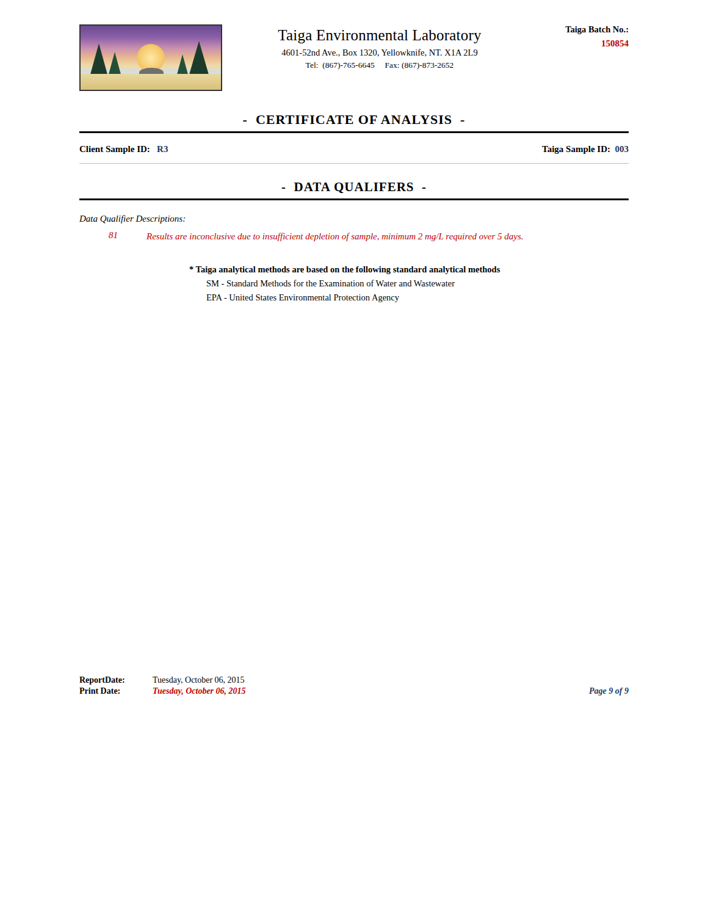Taiga Environmental Laboratory
4601-52nd Ave., Box 1320, Yellowknife, NT. X1A 2L9
Tel: (867)-765-6645 Fax: (867)-873-2652
Taiga Batch No.:
150854
- CERTIFICATE OF ANALYSIS -
Client Sample ID: R3
Taiga Sample ID: 003
- DATA QUALIFERS -
Data Qualifier Descriptions:
81
Results are inconclusive due to insufficient depletion of sample, minimum 2 mg/L required over 5 days.
* Taiga analytical methods are based on the following standard analytical methods
SM - Standard Methods for the Examination of Water and Wastewater
EPA - United States Environmental Protection Agency
ReportDate: Tuesday, October 06, 2015
Print Date: Tuesday, October 06, 2015
Page 9 of 9